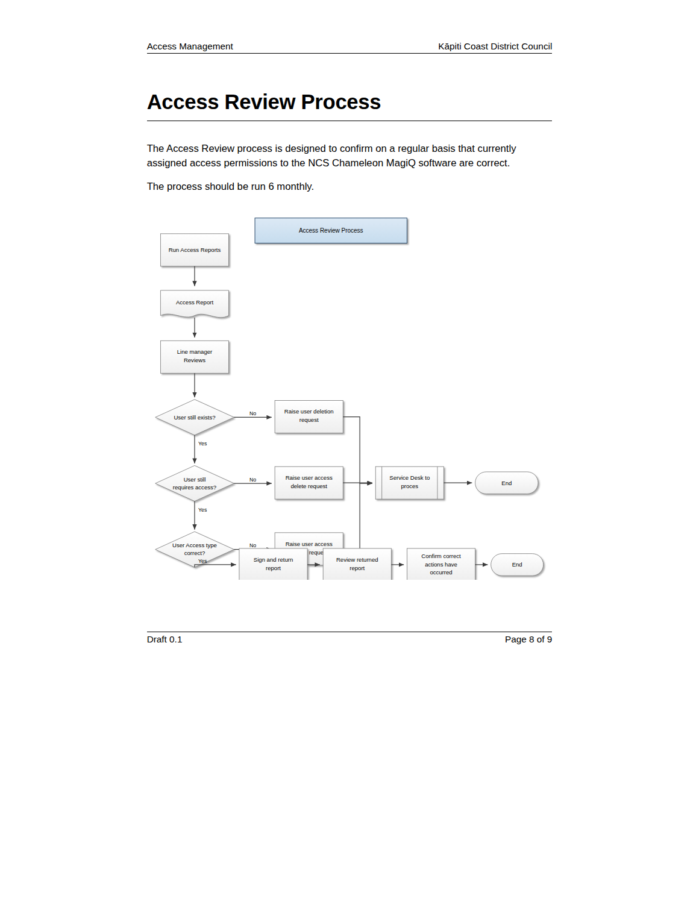Access Management
Kāpiti Coast District Council
Access Review Process
The Access Review process is designed to confirm on a regular basis that currently assigned access permissions to the NCS Chameleon MagiQ software are correct.
The process should be run 6 monthly.
Access Review Process Run Access Reports Access Report Line manager Reviews User still exists? No Raise user deletion request Yes User still requires access? No Raise user access delete request Yes User Access type correct? No Raise user access update request Service Desk to proces End Sign and return report Yes Review returned report Confirm correct actions have occurred End
Draft 0.1
Page 8 of 9